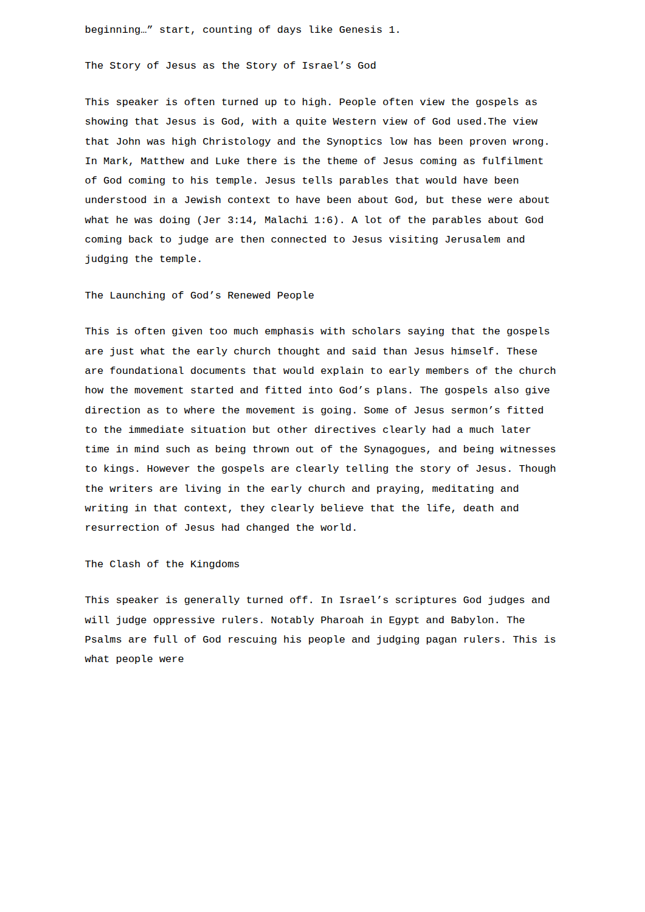beginning…” start, counting of days like Genesis 1.
The Story of Jesus as the Story of Israel’s God
This speaker is often turned up to high. People often view the gospels as showing that Jesus is God, with a quite Western view of God used.The view that John was high Christology and the Synoptics low has been proven wrong. In Mark, Matthew and Luke there is the theme of Jesus coming as fulfilment of God coming to his temple. Jesus tells parables that would have been understood in a Jewish context to have been about God, but these were about what he was doing (Jer 3:14, Malachi 1:6). A lot of the parables about God coming back to judge are then connected to Jesus visiting Jerusalem and judging the temple.
The Launching of God’s Renewed People
This is often given too much emphasis with scholars saying that the gospels are just what the early church thought and said than Jesus himself. These are foundational documents that would explain to early members of the church how the movement started and fitted into God’s plans. The gospels also give direction as to where the movement is going. Some of Jesus sermon’s fitted to the immediate situation but other directives clearly had a much later time in mind such as being thrown out of the Synagogues, and being witnesses to kings. However the gospels are clearly telling the story of Jesus. Though the writers are living in the early church and praying, meditating and writing in that context, they clearly believe that the life, death and resurrection of Jesus had changed the world.
The Clash of the Kingdoms
This speaker is generally turned off. In Israel’s scriptures God judges and will judge oppressive rulers. Notably Pharoah in Egypt and Babylon. The Psalms are full of God rescuing his people and judging pagan rulers. This is what people were